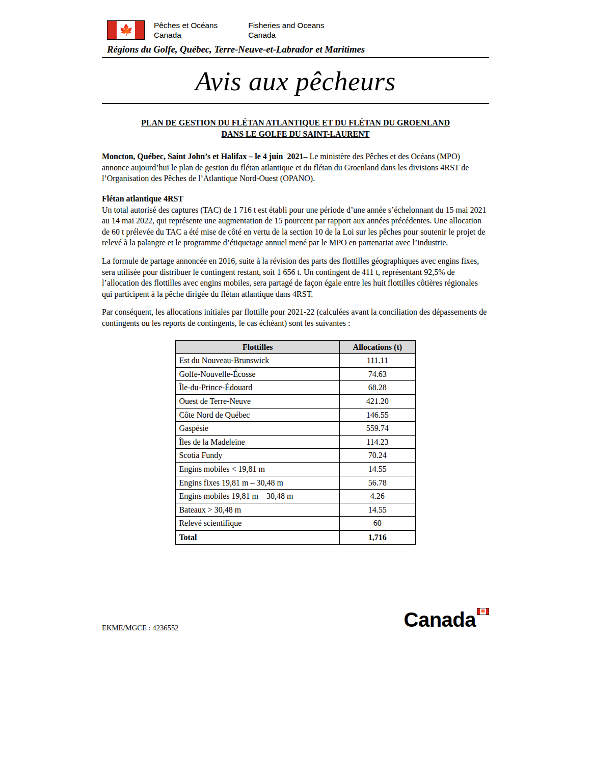🍁
Pêches et Océans
Canada
Fisheries and Oceans
Canada
Régions du Golfe, Québec, Terre-Neuve-et-Labrador et Maritimes
Avis aux pêcheurs
PLAN DE GESTION DU FLÉTAN ATLANTIQUE ET DU FLÉTAN DU GROENLAND DANS LE GOLFE DU SAINT-LAURENT
Moncton, Québec, Saint John’s et Halifax – le 4 juin 2021– Le ministère des Pêches et des Océans (MPO) annonce aujourd’hui le plan de gestion du flétan atlantique et du flétan du Groenland dans les divisions 4RST de l’Organisation des Pêches de l’Atlantique Nord-Ouest (OPANO).
Flétan atlantique 4RST
Un total autorisé des captures (TAC) de 1 716 t est établi pour une période d’une année s’échelonnant du 15 mai 2021 au 14 mai 2022, qui représente une augmentation de 15 pourcent par rapport aux années précédentes. Une allocation de 60 t prélevée du TAC a été mise de côté en vertu de la section 10 de la Loi sur les pêches pour soutenir le projet de relevé à la palangre et le programme d’étiquetage annuel mené par le MPO en partenariat avec l’industrie.
La formule de partage annoncée en 2016, suite à la révision des parts des flottilles géographiques avec engins fixes, sera utilisée pour distribuer le contingent restant, soit 1 656 t. Un contingent de 411 t, représentant 92,5% de l’allocation des flottilles avec engins mobiles, sera partagé de façon égale entre les huit flottilles côtières régionales qui participent à la pêche dirigée du flétan atlantique dans 4RST.
Par conséquent, les allocations initiales par flottille pour 2021-22 (calculées avant la conciliation des dépassements de contingents ou les reports de contingents, le cas échéant) sont les suivantes :
| Flottilles | Allocations (t) |
| --- | --- |
| Est du Nouveau-Brunswick | 111.11 |
| Golfe-Nouvelle-Écosse | 74.63 |
| Île-du-Prince-Édouard | 68.28 |
| Ouest de Terre-Neuve | 421.20 |
| Côte Nord de Québec | 146.55 |
| Gaspésie | 559.74 |
| Îles de la Madeleine | 114.23 |
| Scotia Fundy | 70.24 |
| Engins mobiles < 19,81 m | 14.55 |
| Engins fixes 19,81 m – 30,48 m | 56.78 |
| Engins mobiles 19,81 m – 30,48 m | 4.26 |
| Bateaux > 30,48 m | 14.55 |
| Relevé scientifique | 60 |
| Total | 1,716 |
EKME/MGCE : 4236552
Canada 🍁